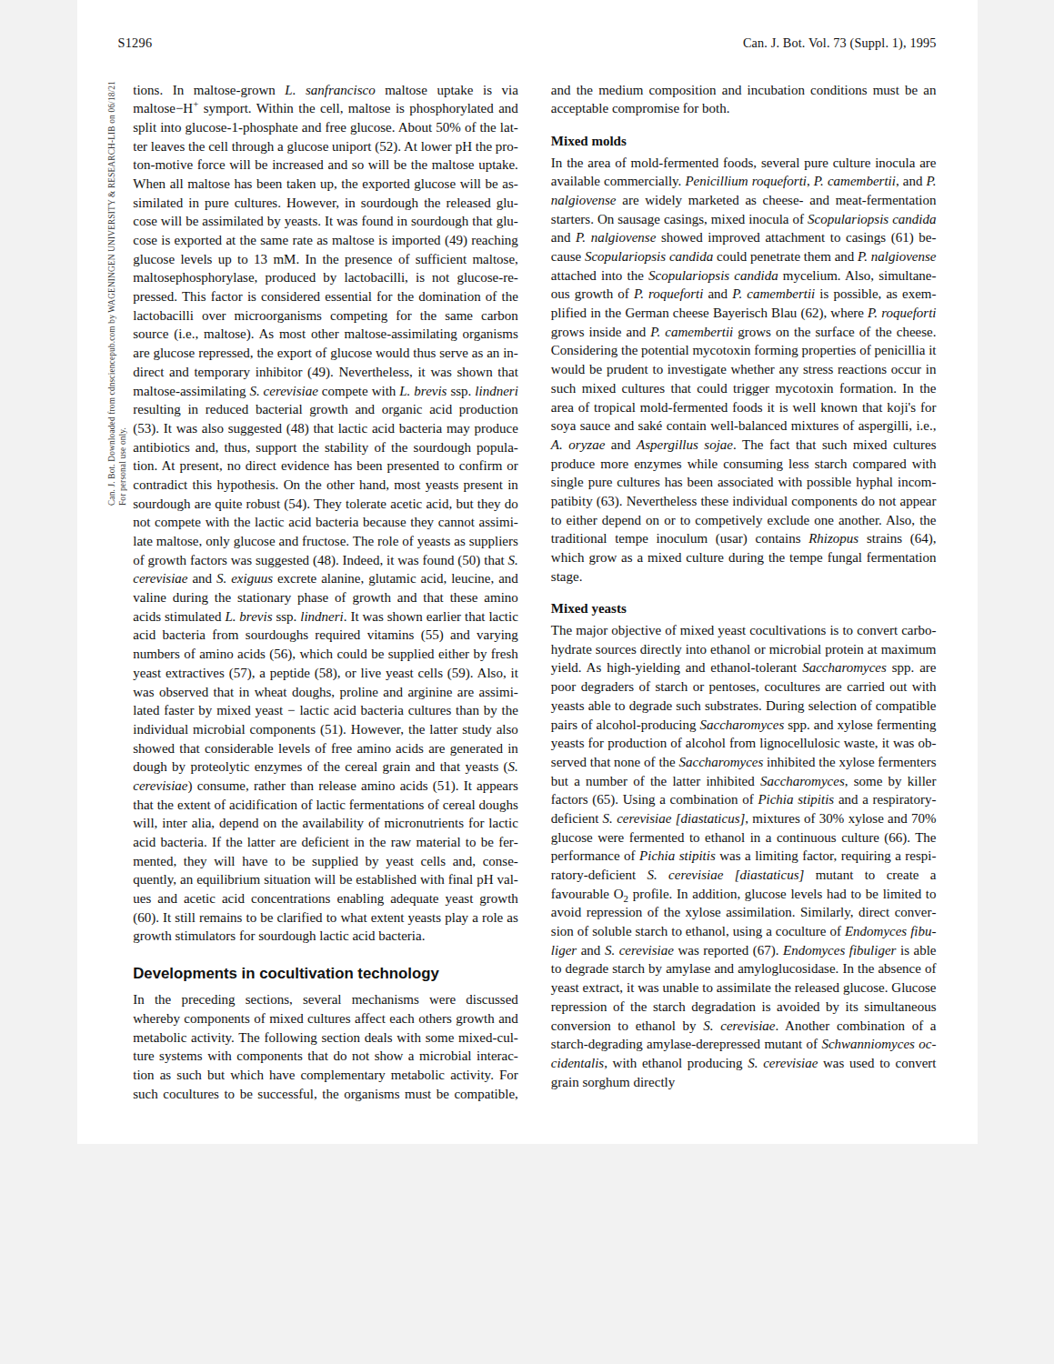S1296 Can. J. Bot. Vol. 73 (Suppl. 1), 1995
Can. J. Bot. Downloaded from cdnsciencepub.com by WAGENINGEN UNIVERSITY & RESEARCH-LIB on 06/18/21 For personal use only.
tions. In maltose-grown L. sanfrancisco maltose uptake is via maltose−H+ symport. Within the cell, maltose is phosphorylated and split into glucose-1-phosphate and free glucose. About 50% of the latter leaves the cell through a glucose uniport (52). At lower pH the proton-motive force will be increased and so will be the maltose uptake. When all maltose has been taken up, the exported glucose will be assimilated in pure cultures. However, in sourdough the released glucose will be assimilated by yeasts. It was found in sourdough that glucose is exported at the same rate as maltose is imported (49) reaching glucose levels up to 13 mM. In the presence of sufficient maltose, maltosephosphorylase, produced by lactobacilli, is not glucose-repressed. This factor is considered essential for the domination of the lactobacilli over microorganisms competing for the same carbon source (i.e., maltose). As most other maltose-assimilating organisms are glucose repressed, the export of glucose would thus serve as an indirect and temporary inhibitor (49). Nevertheless, it was shown that maltose-assimilating S. cerevisiae compete with L. brevis ssp. lindneri resulting in reduced bacterial growth and organic acid production (53). It was also suggested (48) that lactic acid bacteria may produce antibiotics and, thus, support the stability of the sourdough population. At present, no direct evidence has been presented to confirm or contradict this hypothesis. On the other hand, most yeasts present in sourdough are quite robust (54). They tolerate acetic acid, but they do not compete with the lactic acid bacteria because they cannot assimilate maltose, only glucose and fructose. The role of yeasts as suppliers of growth factors was suggested (48). Indeed, it was found (50) that S. cerevisiae and S. exiguus excrete alanine, glutamic acid, leucine, and valine during the stationary phase of growth and that these amino acids stimulated L. brevis ssp. lindneri. It was shown earlier that lactic acid bacteria from sourdoughs required vitamins (55) and varying numbers of amino acids (56), which could be supplied either by fresh yeast extractives (57), a peptide (58), or live yeast cells (59). Also, it was observed that in wheat doughs, proline and arginine are assimilated faster by mixed yeast − lactic acid bacteria cultures than by the individual microbial components (51). However, the latter study also showed that considerable levels of free amino acids are generated in dough by proteolytic enzymes of the cereal grain and that yeasts (S. cerevisiae) consume, rather than release amino acids (51). It appears that the extent of acidification of lactic fermentations of cereal doughs will, inter alia, depend on the availability of micronutrients for lactic acid bacteria. If the latter are deficient in the raw material to be fermented, they will have to be supplied by yeast cells and, consequently, an equilibrium situation will be established with final pH values and acetic acid concentrations enabling adequate yeast growth (60). It still remains to be clarified to what extent yeasts play a role as growth stimulators for sourdough lactic acid bacteria.
Developments in cocultivation technology
In the preceding sections, several mechanisms were discussed whereby components of mixed cultures affect each others growth and metabolic activity. The following section deals with some mixed-culture systems with components that do not show a microbial interaction as such but which have complementary metabolic activity. For such cocultures to be successful, the organisms must be compatible, and the medium composition and incubation conditions must be an acceptable compromise for both.
Mixed molds
In the area of mold-fermented foods, several pure culture inocula are available commercially. Penicillium roqueforti, P. camembertii, and P. nalgiovense are widely marketed as cheese- and meat-fermentation starters. On sausage casings, mixed inocula of Scopulariopsis candida and P. nalgiovense showed improved attachment to casings (61) because Scopulariopsis candida could penetrate them and P. nalgiovense attached into the Scopulariopsis candida mycelium. Also, simultaneous growth of P. roqueforti and P. camembertii is possible, as exemplified in the German cheese Bayerisch Blau (62), where P. roqueforti grows inside and P. camembertii grows on the surface of the cheese. Considering the potential mycotoxin forming properties of penicillia it would be prudent to investigate whether any stress reactions occur in such mixed cultures that could trigger mycotoxin formation. In the area of tropical mold-fermented foods it is well known that koji's for soya sauce and saké contain well-balanced mixtures of aspergilli, i.e., A. oryzae and Aspergillus sojae. The fact that such mixed cultures produce more enzymes while consuming less starch compared with single pure cultures has been associated with possible hyphal incompatibity (63). Nevertheless these individual components do not appear to either depend on or to competively exclude one another. Also, the traditional tempe inoculum (usar) contains Rhizopus strains (64), which grow as a mixed culture during the tempe fungal fermentation stage.
Mixed yeasts
The major objective of mixed yeast cocultivations is to convert carbohydrate sources directly into ethanol or microbial protein at maximum yield. As high-yielding and ethanol-tolerant Saccharomyces spp. are poor degraders of starch or pentoses, cocultures are carried out with yeasts able to degrade such substrates. During selection of compatible pairs of alcohol-producing Saccharomyces spp. and xylose fermenting yeasts for production of alcohol from lignocellulosic waste, it was observed that none of the Saccharomyces inhibited the xylose fermenters but a number of the latter inhibited Saccharomyces, some by killer factors (65). Using a combination of Pichia stipitis and a respiratory-deficient S. cerevisiae [diastaticus], mixtures of 30% xylose and 70% glucose were fermented to ethanol in a continuous culture (66). The performance of Pichia stipitis was a limiting factor, requiring a respiratory-deficient S. cerevisiae [diastaticus] mutant to create a favourable O2 profile. In addition, glucose levels had to be limited to avoid repression of the xylose assimilation. Similarly, direct conversion of soluble starch to ethanol, using a coculture of Endomyces fibuliger and S. cerevisiae was reported (67). Endomyces fibuliger is able to degrade starch by amylase and amyloglucosidase. In the absence of yeast extract, it was unable to assimilate the released glucose. Glucose repression of the starch degradation is avoided by its simultaneous conversion to ethanol by S. cerevisiae. Another combination of a starch-degrading amylase-derepressed mutant of Schwanniomyces occidentalis, with ethanol producing S. cerevisiae was used to convert grain sorghum directly